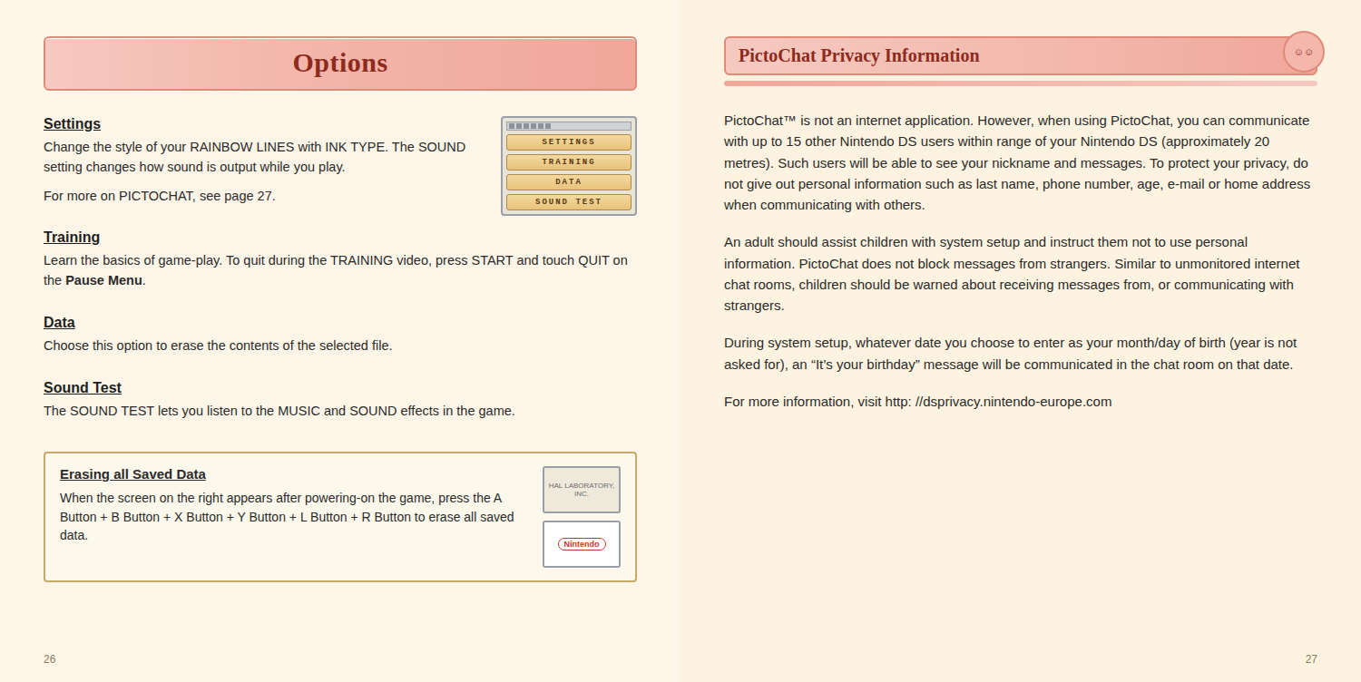Options
SETTINGS
TRAINING
DATA
SOUND TEST
Settings
Change the style of your RAINBOW LINES with INK TYPE. The SOUND setting changes how sound is output while you play.
For more on PICTOCHAT, see page 27.
Training
Learn the basics of game-play. To quit during the TRAINING video, press START and touch QUIT on the Pause Menu.
Data
Choose this option to erase the contents of the selected file.
Sound Test
The SOUND TEST lets you listen to the MUSIC and SOUND effects in the game.
Erasing all Saved Data
When the screen on the right appears after powering-on the game, press the A Button + B Button + X Button + Y Button + L Button + R Button to erase all saved data.
HAL LABORATORY, INC.
Nintendo
26
☺☺
PictoChat Privacy Information
PictoChat™ is not an internet application. However, when using PictoChat, you can communicate with up to 15 other Nintendo DS users within range of your Nintendo DS (approximately 20 metres). Such users will be able to see your nickname and messages. To protect your privacy, do not give out personal information such as last name, phone number, age, e-mail or home address when communicating with others.
An adult should assist children with system setup and instruct them not to use personal information. PictoChat does not block messages from strangers. Similar to unmonitored internet chat rooms, children should be warned about receiving messages from, or communicating with strangers.
During system setup, whatever date you choose to enter as your month/day of birth (year is not asked for), an “It’s your birthday” message will be communicated in the chat room on that date.
For more information, visit http: //dsprivacy.nintendo-europe.com
27